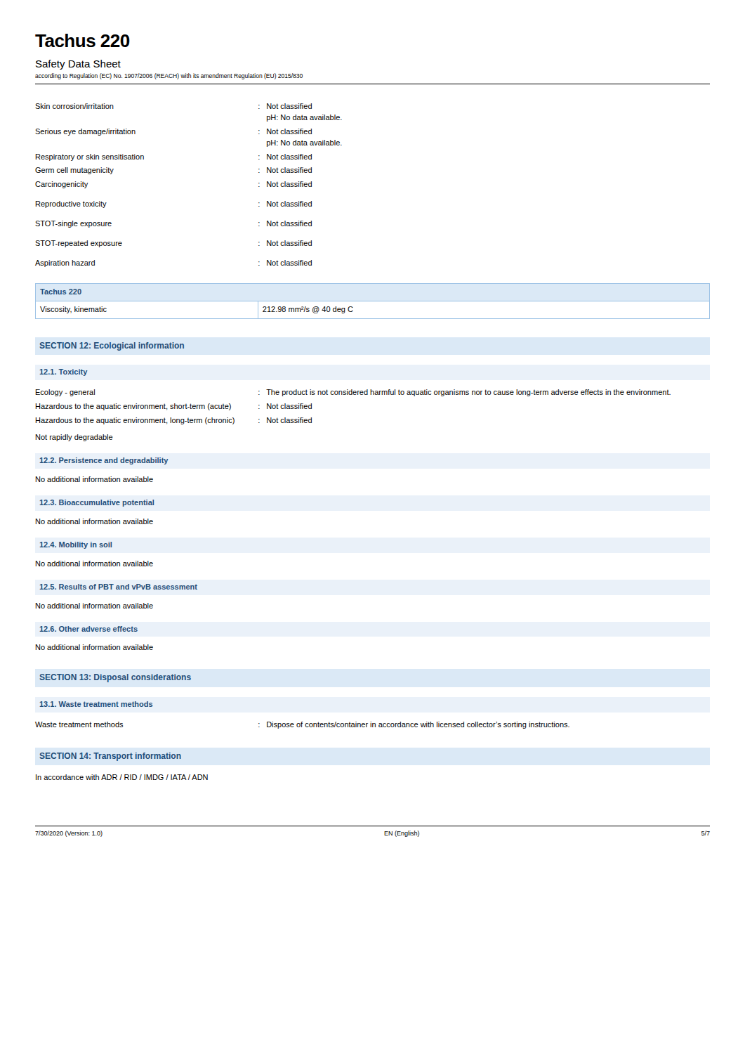Tachus 220
Safety Data Sheet
according to Regulation (EC) No. 1907/2006 (REACH) with its amendment Regulation (EU) 2015/830
| Skin corrosion/irritation | : | Not classified pH: No data available. |
| Serious eye damage/irritation | : | Not classified pH: No data available. |
| Respiratory or skin sensitisation | : | Not classified |
| Germ cell mutagenicity | : | Not classified |
| Carcinogenicity | : | Not classified |
| Reproductive toxicity | : | Not classified |
| STOT-single exposure | : | Not classified |
| STOT-repeated exposure | : | Not classified |
| Aspiration hazard | : | Not classified |
| Tachus 220 |
| --- |
| Viscosity, kinematic | 212.98 mm²/s @ 40 deg C |
SECTION 12: Ecological information
12.1. Toxicity
| Ecology - general | : | The product is not considered harmful to aquatic organisms nor to cause long-term adverse effects in the environment. |
| Hazardous to the aquatic environment, short-term (acute) | : | Not classified |
| Hazardous to the aquatic environment, long-term (chronic) | : | Not classified |
Not rapidly degradable
12.2. Persistence and degradability
No additional information available
12.3. Bioaccumulative potential
No additional information available
12.4. Mobility in soil
No additional information available
12.5. Results of PBT and vPvB assessment
No additional information available
12.6. Other adverse effects
No additional information available
SECTION 13: Disposal considerations
13.1. Waste treatment methods
| Waste treatment methods | : | Dispose of contents/container in accordance with licensed collector’s sorting instructions. |
SECTION 14: Transport information
In accordance with ADR / RID / IMDG / IATA / ADN
7/30/2020 (Version: 1.0)
EN (English)
5/7